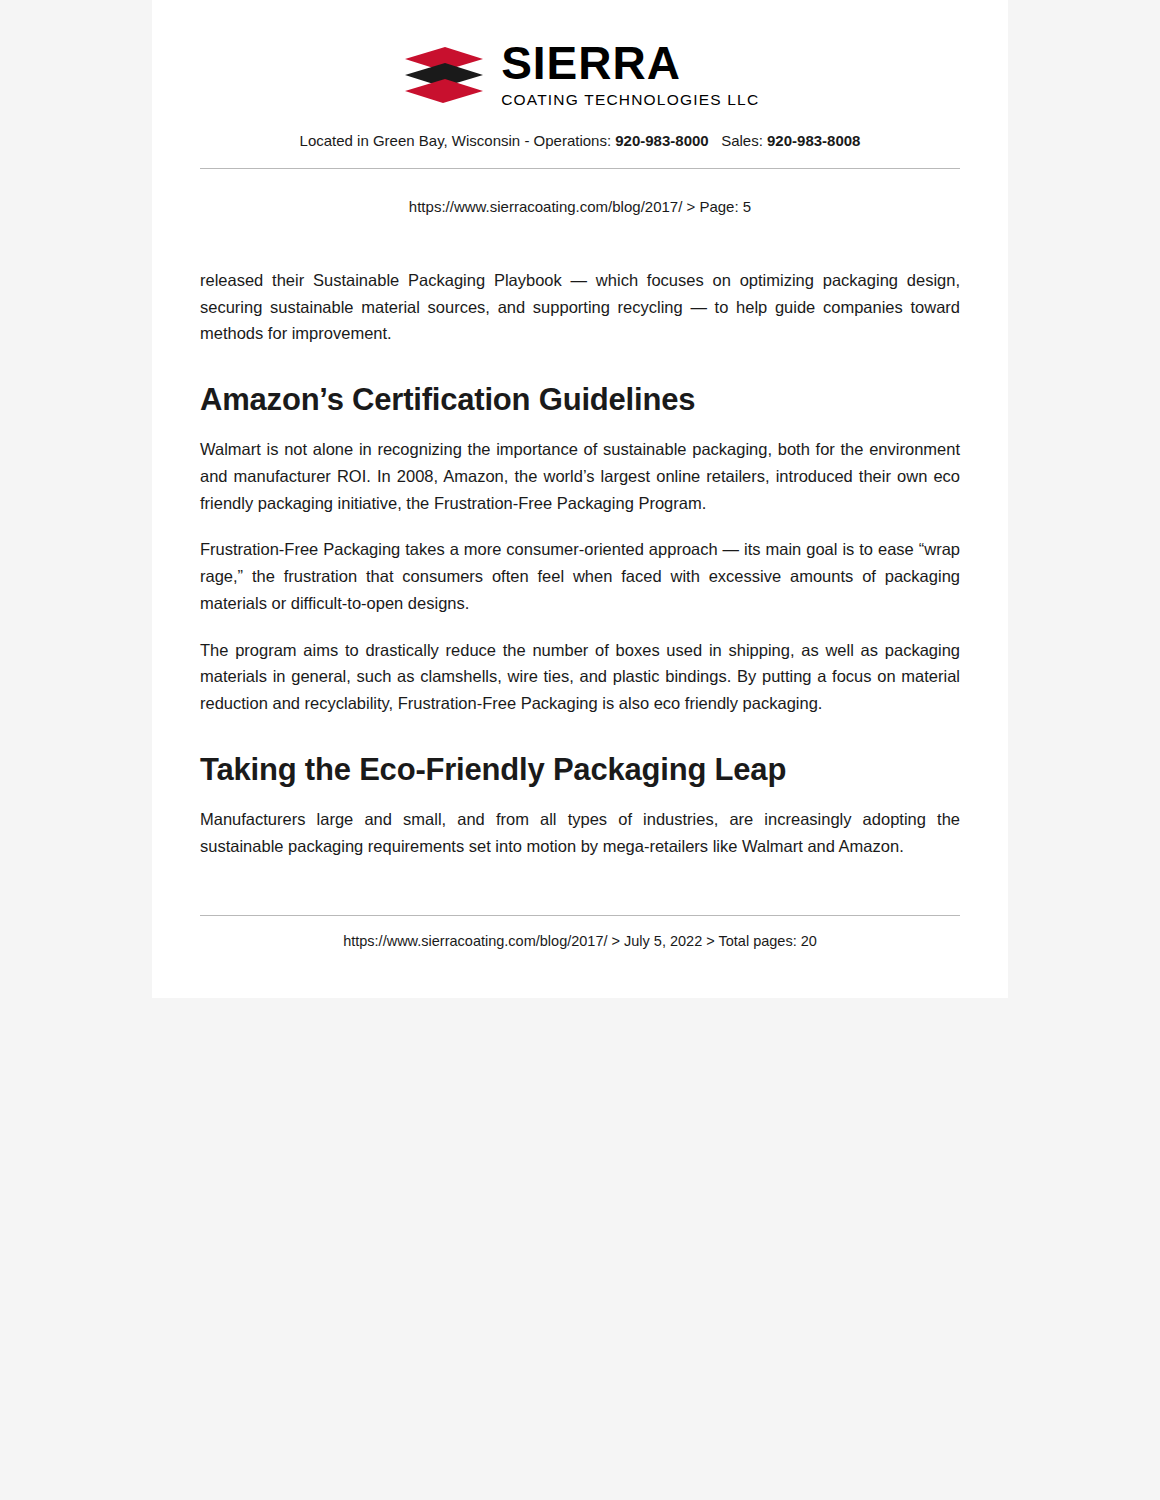SIERRA
COATING TECHNOLOGIES LLC
Located in Green Bay, Wisconsin - Operations: 920-983-8000 Sales: 920-983-8008
https://www.sierracoating.com/blog/2017/ > Page: 5
released their Sustainable Packaging Playbook — which focuses on optimizing packaging design, securing sustainable material sources, and supporting recycling — to help guide companies toward methods for improvement.
Amazon’s Certification Guidelines
Walmart is not alone in recognizing the importance of sustainable packaging, both for the environment and manufacturer ROI. In 2008, Amazon, the world’s largest online retailers, introduced their own eco friendly packaging initiative, the Frustration-Free Packaging Program.
Frustration-Free Packaging takes a more consumer-oriented approach — its main goal is to ease “wrap rage,” the frustration that consumers often feel when faced with excessive amounts of packaging materials or difficult-to-open designs.
The program aims to drastically reduce the number of boxes used in shipping, as well as packaging materials in general, such as clamshells, wire ties, and plastic bindings. By putting a focus on material reduction and recyclability, Frustration-Free Packaging is also eco friendly packaging.
Taking the Eco-Friendly Packaging Leap
Manufacturers large and small, and from all types of industries, are increasingly adopting the sustainable packaging requirements set into motion by mega-retailers like Walmart and Amazon.
https://www.sierracoating.com/blog/2017/ > July 5, 2022 > Total pages: 20